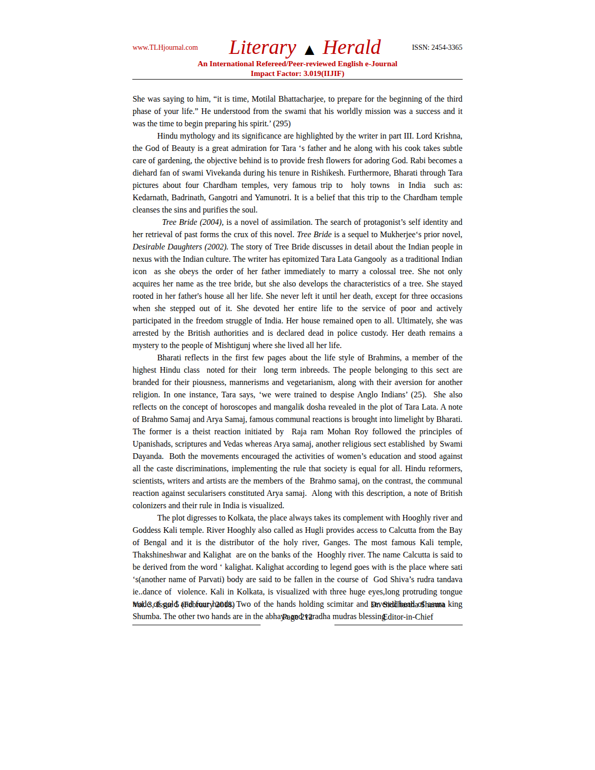www.TLHjournal.com
Literary ▲ Herald
ISSN: 2454-3365
An International Refereed/Peer-reviewed English e-Journal Impact Factor: 3.019(IIJIF)
She was saying to him, “it is time, Motilal Bhattacharjee, to prepare for the beginning of the third phase of your life.” He understood from the swami that his worldly mission was a success and it was the time to begin preparing his spirit.’ (295)
Hindu mythology and its significance are highlighted by the writer in part III. Lord Krishna, the God of Beauty is a great admiration for Tara ‘s father and he along with his cook takes subtle care of gardening, the objective behind is to provide fresh flowers for adoring God. Rabi becomes a diehard fan of swami Vivekanda during his tenure in Rishikesh. Furthermore, Bharati through Tara pictures about four Chardham temples, very famous trip to holy towns in India such as: Kedarnath, Badrinath, Gangotri and Yamunotri. It is a belief that this trip to the Chardham temple cleanses the sins and purifies the soul.
Tree Bride (2004), is a novel of assimilation. The search of protagonist’s self identity and her retrieval of past forms the crux of this novel. Tree Bride is a sequel to Mukherjee‘s prior novel, Desirable Daughters (2002). The story of Tree Bride discusses in detail about the Indian people in nexus with the Indian culture. The writer has epitomized Tara Lata Gangooly as a traditional Indian icon as she obeys the order of her father immediately to marry a colossal tree. She not only acquires her name as the tree bride, but she also develops the characteristics of a tree. She stayed rooted in her father's house all her life. She never left it until her death, except for three occasions when she stepped out of it. She devoted her entire life to the service of poor and actively participated in the freedom struggle of India. Her house remained open to all. Ultimately, she was arrested by the British authorities and is declared dead in police custody. Her death remains a mystery to the people of Mishtigunj where she lived all her life.
Bharati reflects in the first few pages about the life style of Brahmins, a member of the highest Hindu class noted for their long term inbreeds. The people belonging to this sect are branded for their piousness, mannerisms and vegetarianism, along with their aversion for another religion. In one instance, Tara says, ‘we were trained to despise Anglo Indians’ (25). She also reflects on the concept of horoscopes and mangalik dosha revealed in the plot of Tara Lata. A note of Brahmo Samaj and Arya Samaj, famous communal reactions is brought into limelight by Bharati. The former is a theist reaction initiated by Raja ram Mohan Roy followed the principles of Upanishads, scriptures and Vedas whereas Arya samaj, another religious sect established by Swami Dayanda. Both the movements encouraged the activities of women’s education and stood against all the caste discriminations, implementing the rule that society is equal for all. Hindu reformers, scientists, writers and artists are the members of the Brahmo samaj, on the contrast, the communal reaction against secularisers constituted Arya samaj. Along with this description, a note of British colonizers and their rule in India is visualized.
The plot digresses to Kolkata, the place always takes its complement with Hooghly river and Goddess Kali temple. River Hooghly also called as Hugli provides access to Calcutta from the Bay of Bengal and it is the distributor of the holy river, Ganges. The most famous Kali temple, Thakshineshwar and Kalighat are on the banks of the Hooghly river. The name Calcutta is said to be derived from the word ‘ kalighat. Kalighat according to legend goes with is the place where sati ‘s(another name of Parvati) body are said to be fallen in the course of God Shiva’s rudra tandava ie..dance of violence. Kali in Kolkata, is visualized with three huge eyes,long protruding tongue made of gold and four hands. Two of the hands holding scimitar and severed head of asura king Shumba. The other two hands are in the abhaya and varadha mudras blessing
Vol. 3, Issue 5 (February 2018)
Dr. Siddhartha Sharma
Page 212
Editor-in-Chief